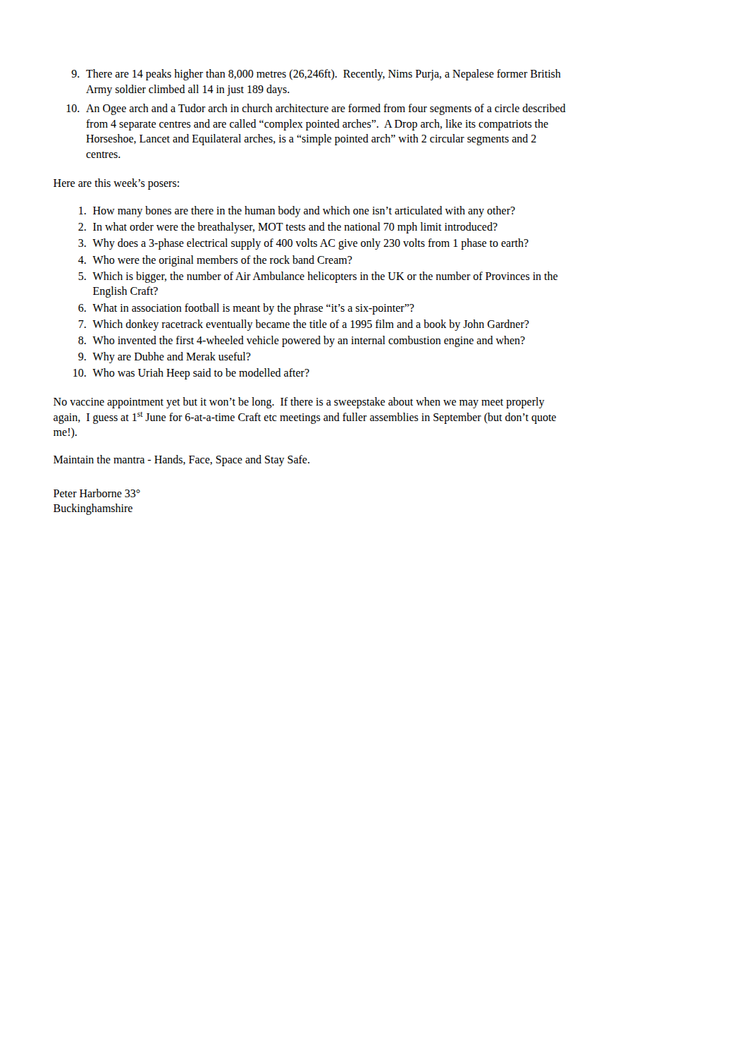There are 14 peaks higher than 8,000 metres (26,246ft). Recently, Nims Purja, a Nepalese former British Army soldier climbed all 14 in just 189 days.
An Ogee arch and a Tudor arch in church architecture are formed from four segments of a circle described from 4 separate centres and are called “complex pointed arches”. A Drop arch, like its compatriots the Horseshoe, Lancet and Equilateral arches, is a “simple pointed arch” with 2 circular segments and 2 centres.
Here are this week’s posers:
How many bones are there in the human body and which one isn’t articulated with any other?
In what order were the breathalyser, MOT tests and the national 70 mph limit introduced?
Why does a 3-phase electrical supply of 400 volts AC give only 230 volts from 1 phase to earth?
Who were the original members of the rock band Cream?
Which is bigger, the number of Air Ambulance helicopters in the UK or the number of Provinces in the English Craft?
What in association football is meant by the phrase “it’s a six-pointer”?
Which donkey racetrack eventually became the title of a 1995 film and a book by John Gardner?
Who invented the first 4-wheeled vehicle powered by an internal combustion engine and when?
Why are Dubhe and Merak useful?
Who was Uriah Heep said to be modelled after?
No vaccine appointment yet but it won’t be long. If there is a sweepstake about when we may meet properly again, I guess at 1st June for 6-at-a-time Craft etc meetings and fuller assemblies in September (but don’t quote me!).
Maintain the mantra - Hands, Face, Space and Stay Safe.
Peter Harborne 33°
Buckinghamshire